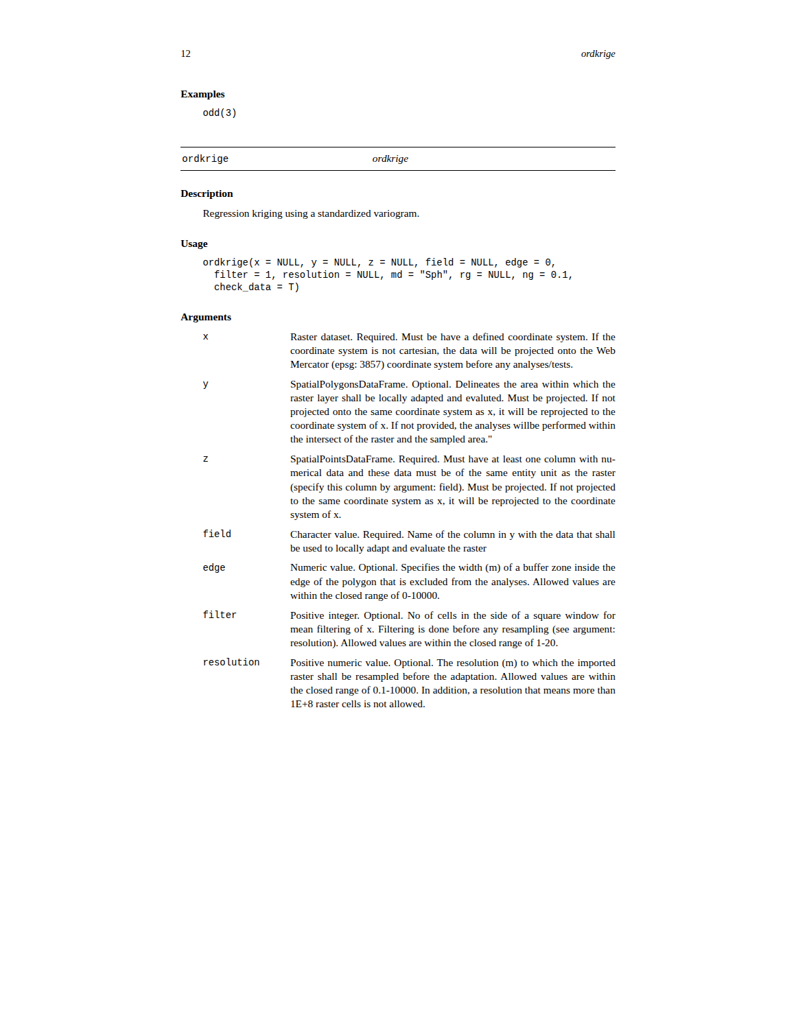12 ordkrige
Examples
odd(3)
ordkrige ordkrige
Description
Regression kriging using a standardized variogram.
Usage
ordkrige(x = NULL, y = NULL, z = NULL, field = NULL, edge = 0,
  filter = 1, resolution = NULL, md = "Sph", rg = NULL, ng = 0.1,
  check_data = T)
Arguments
x
Raster dataset. Required. Must be have a defined coordinate system. If the coordinate system is not cartesian, the data will be projected onto the Web Mercator (epsg: 3857) coordinate system before any analyses/tests.
y
SpatialPolygonsDataFrame. Optional. Delineates the area within which the raster layer shall be locally adapted and evaluted. Must be projected. If not projected onto the same coordinate system as x, it will be reprojected to the coordinate system of x. If not provided, the analyses willbe performed within the intersect of the raster and the sampled area."
z
SpatialPointsDataFrame. Required. Must have at least one column with numerical data and these data must be of the same entity unit as the raster (specify this column by argument: field). Must be projected. If not projected to the same coordinate system as x, it will be reprojected to the coordinate system of x.
field
Character value. Required. Name of the column in y with the data that shall be used to locally adapt and evaluate the raster
edge
Numeric value. Optional. Specifies the width (m) of a buffer zone inside the edge of the polygon that is excluded from the analyses. Allowed values are within the closed range of 0-10000.
filter
Positive integer. Optional. No of cells in the side of a square window for mean filtering of x. Filtering is done before any resampling (see argument: resolution). Allowed values are within the closed range of 1-20.
resolution
Positive numeric value. Optional. The resolution (m) to which the imported raster shall be resampled before the adaptation. Allowed values are within the closed range of 0.1-10000. In addition, a resolution that means more than 1E+8 raster cells is not allowed.